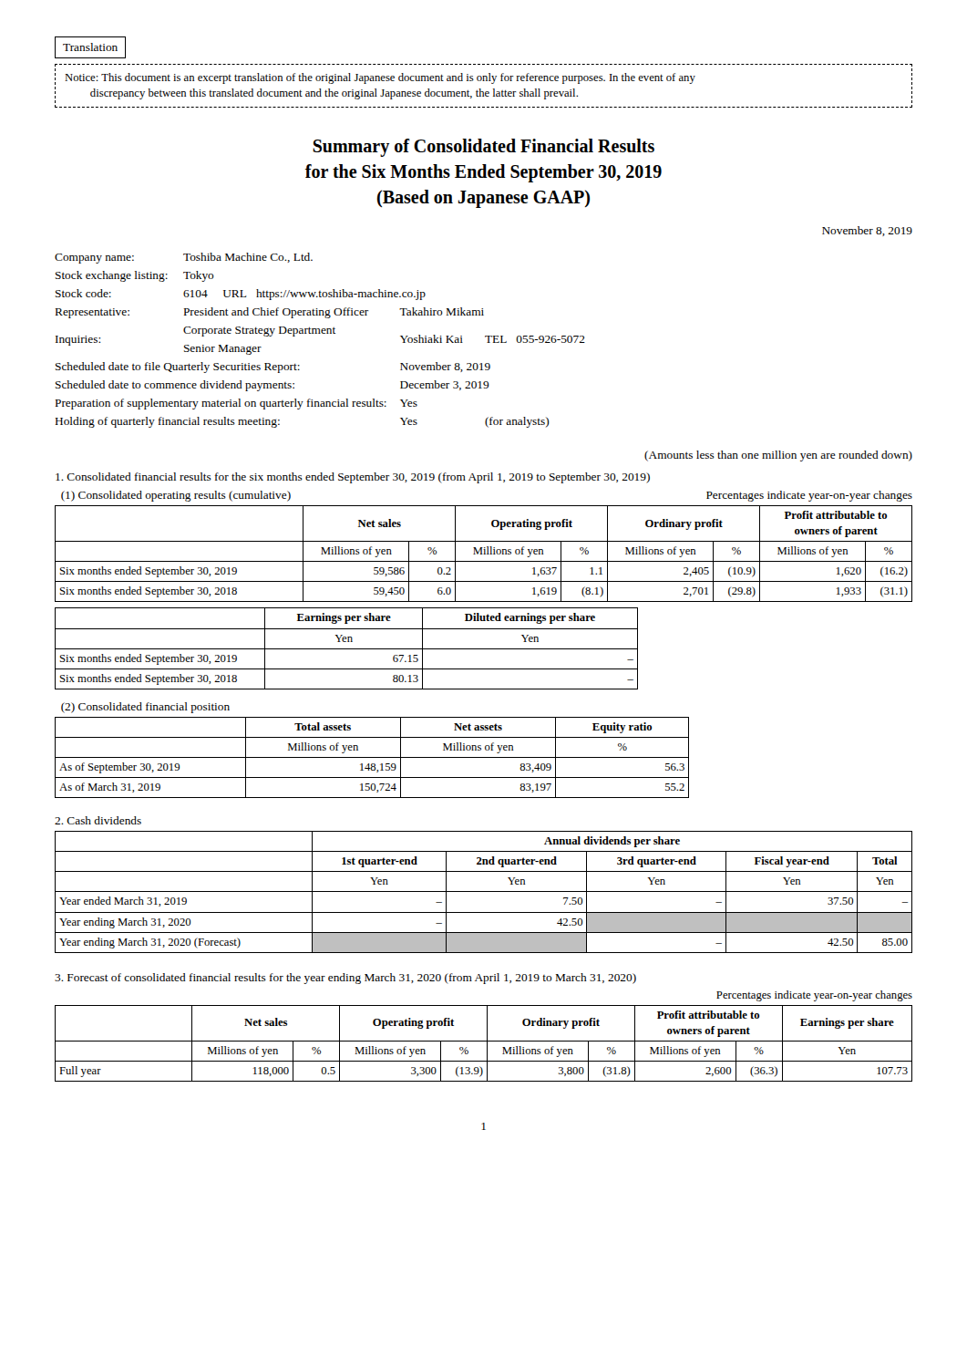Translation
Notice: This document is an excerpt translation of the original Japanese document and is only for reference purposes. In the event of any
discrepancy between this translated document and the original Japanese document, the latter shall prevail.
Summary of Consolidated Financial Results
for the Six Months Ended September 30, 2019
(Based on Japanese GAAP)
November 8, 2019
| Company name: | Toshiba Machine Co., Ltd. |
| Stock exchange listing: | Tokyo |
| Stock code: | 6104 URL https://www.toshiba-machine.co.jp |
| Representative: | President and Chief Operating Officer | Takahiro Mikami |
| Inquiries: | Corporate Strategy Department | Yoshiaki Kai | TEL 055-926-5072 |
| Senior Manager |
| Scheduled date to file Quarterly Securities Report: | November 8, 2019 |
| Scheduled date to commence dividend payments: | December 3, 2019 |
| Preparation of supplementary material on quarterly financial results: | Yes |
| Holding of quarterly financial results meeting: | Yes | (for analysts) |
(Amounts less than one million yen are rounded down)
1. Consolidated financial results for the six months ended September 30, 2019 (from April 1, 2019 to September 30, 2019)
| (1) Consolidated operating results (cumulative) | Percentages indicate year-on-year changes |
| | Net sales | Operating profit | Ordinary profit | Profit attributable to owners of parent |
| | Millions of yen | % | Millions of yen | % | Millions of yen | % | Millions of yen | % |
| Six months ended September 30, 2019 | 59,586 | 0.2 | 1,637 | 1.1 | 2,405 | (10.9) | 1,620 | (16.2) |
| Six months ended September 30, 2018 | 59,450 | 6.0 | 1,619 | (8.1) | 2,701 | (29.8) | 1,933 | (31.1) |
| | Earnings per share | Diluted earnings per share |
| | Yen | Yen |
| Six months ended September 30, 2019 | 67.15 | – |
| Six months ended September 30, 2018 | 80.13 | – |
(2) Consolidated financial position
| | Total assets | Net assets | Equity ratio |
| | Millions of yen | Millions of yen | % |
| As of September 30, 2019 | 148,159 | 83,409 | 56.3 |
| As of March 31, 2019 | 150,724 | 83,197 | 55.2 |
2. Cash dividends
| | Annual dividends per share |
| | 1st quarter-end | 2nd quarter-end | 3rd quarter-end | Fiscal year-end | Total |
| | Yen | Yen | Yen | Yen | Yen |
| Year ended March 31, 2019 | – | 7.50 | – | 37.50 | – |
| Year ending March 31, 2020 | – | 42.50 | | | |
| Year ending March 31, 2020 (Forecast) | | | – | 42.50 | 85.00 |
3. Forecast of consolidated financial results for the year ending March 31, 2020 (from April 1, 2019 to March 31, 2020)
Percentages indicate year-on-year changes
| | Net sales | Operating profit | Ordinary profit | Profit attributable to owners of parent | Earnings per share |
| | Millions of yen | % | Millions of yen | % | Millions of yen | % | Millions of yen | % | Yen |
| Full year | 118,000 | 0.5 | 3,300 | (13.9) | 3,800 | (31.8) | 2,600 | (36.3) | 107.73 |
1